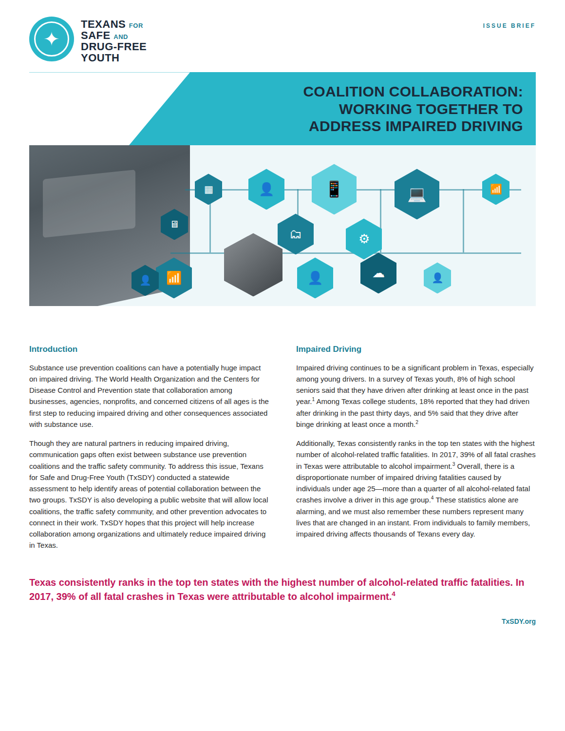TEXANS FOR
SAFE AND
DRUG-FREE
YOUTH
ISSUE BRIEF
Coalition Collaboration:
Working Together to
Address Impaired Driving
▦
👤
📱
💻
📶
🖥
🗂
⚙
📶
👤
👤
☁
👤
Introduction
Substance use prevention coalitions can have a potentially huge impact on impaired driving. The World Health Organization and the Centers for Disease Control and Prevention state that collaboration among businesses, agencies, nonprofits, and concerned citizens of all ages is the first step to reducing impaired driving and other consequences associated with substance use.
Though they are natural partners in reducing impaired driving, communication gaps often exist between substance use prevention coalitions and the traffic safety community. To address this issue, Texans for Safe and Drug-Free Youth (TxSDY) conducted a statewide assessment to help identify areas of potential collaboration between the two groups. TxSDY is also developing a public website that will allow local coalitions, the traffic safety community, and other prevention advocates to connect in their work. TxSDY hopes that this project will help increase collaboration among organizations and ultimately reduce impaired driving in Texas.
Impaired Driving
Impaired driving continues to be a significant problem in Texas, especially among young drivers. In a survey of Texas youth, 8% of high school seniors said that they have driven after drinking at least once in the past year.1 Among Texas college students, 18% reported that they had driven after drinking in the past thirty days, and 5% said that they drive after binge drinking at least once a month.2
Additionally, Texas consistently ranks in the top ten states with the highest number of alcohol-related traffic fatalities. In 2017, 39% of all fatal crashes in Texas were attributable to alcohol impairment.3 Overall, there is a disproportionate number of impaired driving fatalities caused by individuals under age 25—more than a quarter of all alcohol-related fatal crashes involve a driver in this age group.4 These statistics alone are alarming, and we must also remember these numbers represent many lives that are changed in an instant. From individuals to family members, impaired driving affects thousands of Texans every day.
Texas consistently ranks in the top ten states with the highest number of alcohol-related traffic fatalities. In 2017, 39% of all fatal crashes in Texas were attributable to alcohol impairment.4
TxSDY.org